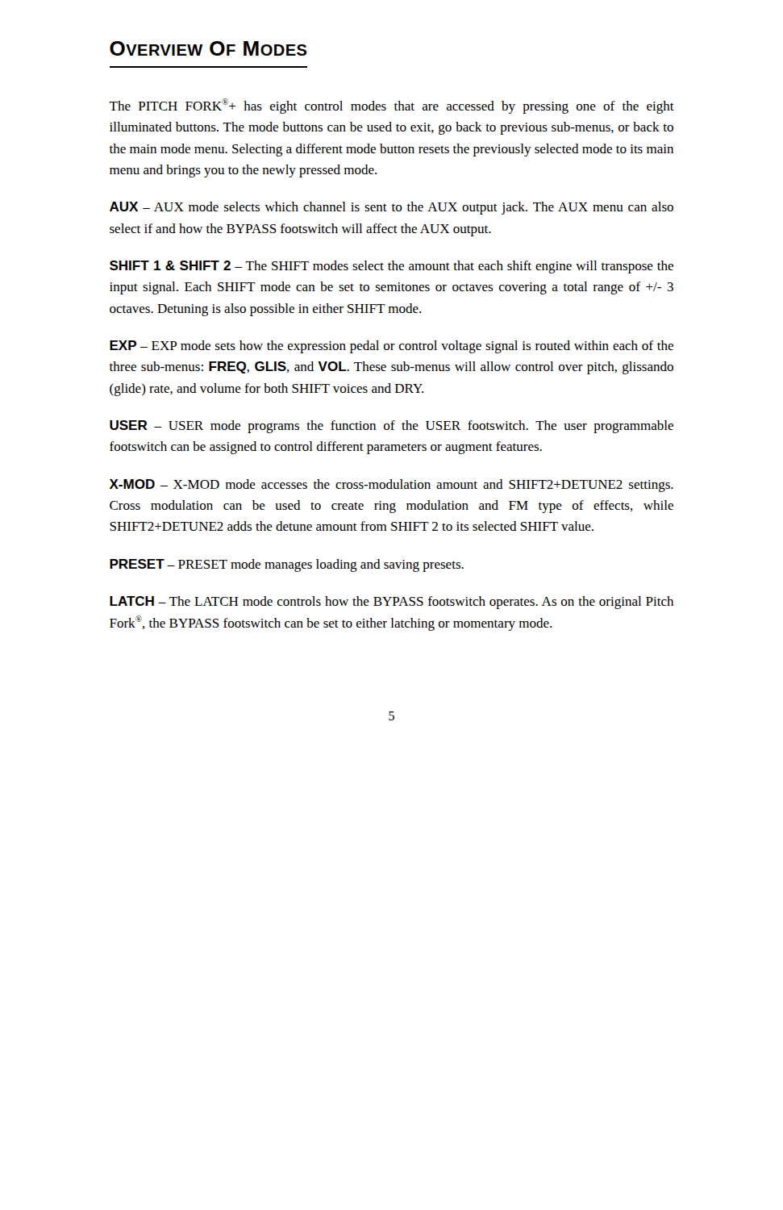OVERVIEW OF MODES
The PITCH FORK®+ has eight control modes that are accessed by pressing one of the eight illuminated buttons. The mode buttons can be used to exit, go back to previous sub-menus, or back to the main mode menu. Selecting a different mode button resets the previously selected mode to its main menu and brings you to the newly pressed mode.
AUX – AUX mode selects which channel is sent to the AUX output jack. The AUX menu can also select if and how the BYPASS footswitch will affect the AUX output.
SHIFT 1 & SHIFT 2 – The SHIFT modes select the amount that each shift engine will transpose the input signal. Each SHIFT mode can be set to semitones or octaves covering a total range of +/- 3 octaves. Detuning is also possible in either SHIFT mode.
EXP – EXP mode sets how the expression pedal or control voltage signal is routed within each of the three sub-menus: FREQ, GLIS, and VOL. These sub-menus will allow control over pitch, glissando (glide) rate, and volume for both SHIFT voices and DRY.
USER – USER mode programs the function of the USER footswitch. The user programmable footswitch can be assigned to control different parameters or augment features.
X-MOD – X-MOD mode accesses the cross-modulation amount and SHIFT2+DETUNE2 settings. Cross modulation can be used to create ring modulation and FM type of effects, while SHIFT2+DETUNE2 adds the detune amount from SHIFT 2 to its selected SHIFT value.
PRESET – PRESET mode manages loading and saving presets.
LATCH – The LATCH mode controls how the BYPASS footswitch operates. As on the original Pitch Fork®, the BYPASS footswitch can be set to either latching or momentary mode.
5